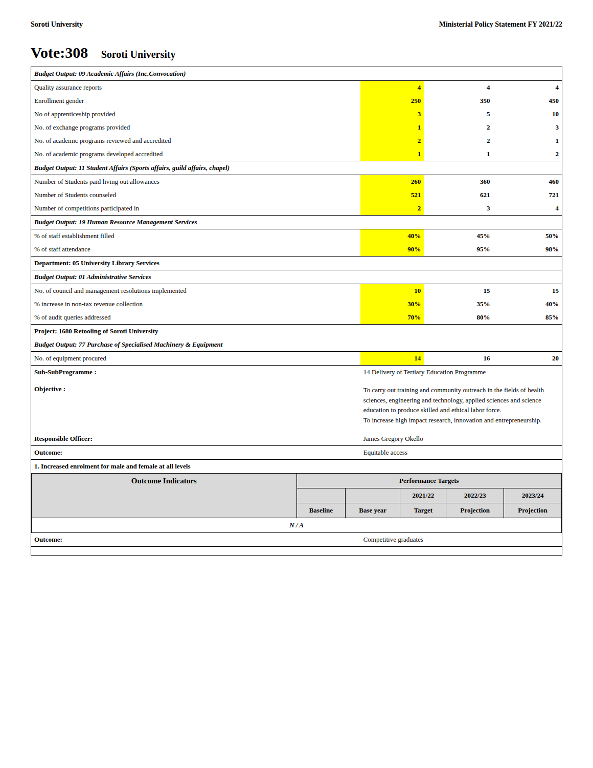Soroti University
Ministerial Policy Statement FY 2021/22
Vote:308 Soroti University
| Budget Output: 09 Academic Affairs (Inc.Convocation) |
| Quality assurance reports | 4 | 4 | 4 |
| Enrollment gender | 250 | 350 | 450 |
| No of apprenticeship provided | 3 | 5 | 10 |
| No. of exchange programs provided | 1 | 2 | 3 |
| No. of academic programs reviewed and accredited | 2 | 2 | 1 |
| No. of academic programs developed accredited | 1 | 1 | 2 |
| Budget Output: 11 Student Affairs (Sports affairs, guild affairs, chapel) |
| Number of Students paid living out allowances | 260 | 360 | 460 |
| Number of Students counseled | 521 | 621 | 721 |
| Number of competitions participated in | 2 | 3 | 4 |
| Budget Output: 19 Human Resource Management Services |
| % of staff establishment filled | 40% | 45% | 50% |
| % of staff attendance | 90% | 95% | 98% |
| Department: 05 University Library Services |
| Budget Output: 01 Administrative Services |
| No. of council and management resolutions implemented | 10 | 15 | 15 |
| % increase in non-tax revenue collection | 30% | 35% | 40% |
| % of audit queries addressed | 70% | 80% | 85% |
| Project: 1680 Retooling of Soroti University |
| Budget Output: 77 Purchase of Specialised Machinery & Equipment |
| No. of equipment procured | 14 | 16 | 20 |
| Sub-SubProgramme : | 14 Delivery of Tertiary Education Programme |
| Objective : | To carry out training and community outreach in the fields of health sciences, engineering and technology, applied sciences and science education to produce skilled and ethical labor force. To increase high impact research, innovation and entrepreneurship. |
| Responsible Officer: | James Gregory Okello |
| Outcome: | Equitable access |
| 1. Increased enrolment for male and female at all levels |
| / Outcome Indicators / Performance Targets / / / / 2021/22 / 2022/23 / 2023/24 / / Baseline / Base year / Target / Projection / Projection / / N / A / |
| Outcome: | Competitive graduates |